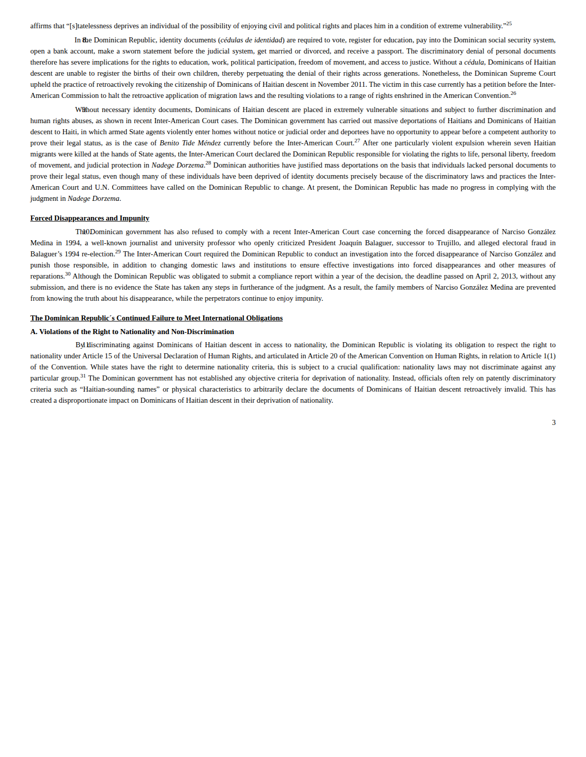affirms that “[s]tatelessness deprives an individual of the possibility of enjoying civil and political rights and places him in a condition of extreme vulnerability.”25
8. In the Dominican Republic, identity documents (cédulas de identidad) are required to vote, register for education, pay into the Dominican social security system, open a bank account, make a sworn statement before the judicial system, get married or divorced, and receive a passport. The discriminatory denial of personal documents therefore has severe implications for the rights to education, work, political participation, freedom of movement, and access to justice. Without a cédula, Dominicans of Haitian descent are unable to register the births of their own children, thereby perpetuating the denial of their rights across generations. Nonetheless, the Dominican Supreme Court upheld the practice of retroactively revoking the citizenship of Dominicans of Haitian descent in November 2011. The victim in this case currently has a petition before the Inter-American Commission to halt the retroactive application of migration laws and the resulting violations to a range of rights enshrined in the American Convention.26
9. Without necessary identity documents, Dominicans of Haitian descent are placed in extremely vulnerable situations and subject to further discrimination and human rights abuses, as shown in recent Inter-American Court cases. The Dominican government has carried out massive deportations of Haitians and Dominicans of Haitian descent to Haiti, in which armed State agents violently enter homes without notice or judicial order and deportees have no opportunity to appear before a competent authority to prove their legal status, as is the case of Benito Tide Méndez currently before the Inter-American Court.27 After one particularly violent expulsion wherein seven Haitian migrants were killed at the hands of State agents, the Inter-American Court declared the Dominican Republic responsible for violating the rights to life, personal liberty, freedom of movement, and judicial protection in Nadege Dorzema.28 Dominican authorities have justified mass deportations on the basis that individuals lacked personal documents to prove their legal status, even though many of these individuals have been deprived of identity documents precisely because of the discriminatory laws and practices the Inter-American Court and U.N. Committees have called on the Dominican Republic to change. At present, the Dominican Republic has made no progress in complying with the judgment in Nadege Dorzema.
Forced Disappearances and Impunity
10. The Dominican government has also refused to comply with a recent Inter-American Court case concerning the forced disappearance of Narciso González Medina in 1994, a well-known journalist and university professor who openly criticized President Joaquín Balaguer, successor to Trujillo, and alleged electoral fraud in Balaguer’s 1994 re-election.29 The Inter-American Court required the Dominican Republic to conduct an investigation into the forced disappearance of Narciso González and punish those responsible, in addition to changing domestic laws and institutions to ensure effective investigations into forced disappearances and other measures of reparations.30 Although the Dominican Republic was obligated to submit a compliance report within a year of the decision, the deadline passed on April 2, 2013, without any submission, and there is no evidence the State has taken any steps in furtherance of the judgment. As a result, the family members of Narciso González Medina are prevented from knowing the truth about his disappearance, while the perpetrators continue to enjoy impunity.
The Dominican Republic´s Continued Failure to Meet International Obligations
A. Violations of the Right to Nationality and Non-Discrimination
11. By discriminating against Dominicans of Haitian descent in access to nationality, the Dominican Republic is violating its obligation to respect the right to nationality under Article 15 of the Universal Declaration of Human Rights, and articulated in Article 20 of the American Convention on Human Rights, in relation to Article 1(1) of the Convention. While states have the right to determine nationality criteria, this is subject to a crucial qualification: nationality laws may not discriminate against any particular group.31 The Dominican government has not established any objective criteria for deprivation of nationality. Instead, officials often rely on patently discriminatory criteria such as “Haitian-sounding names” or physical characteristics to arbitrarily declare the documents of Dominicans of Haitian descent retroactively invalid. This has created a disproportionate impact on Dominicans of Haitian descent in their deprivation of nationality.
3